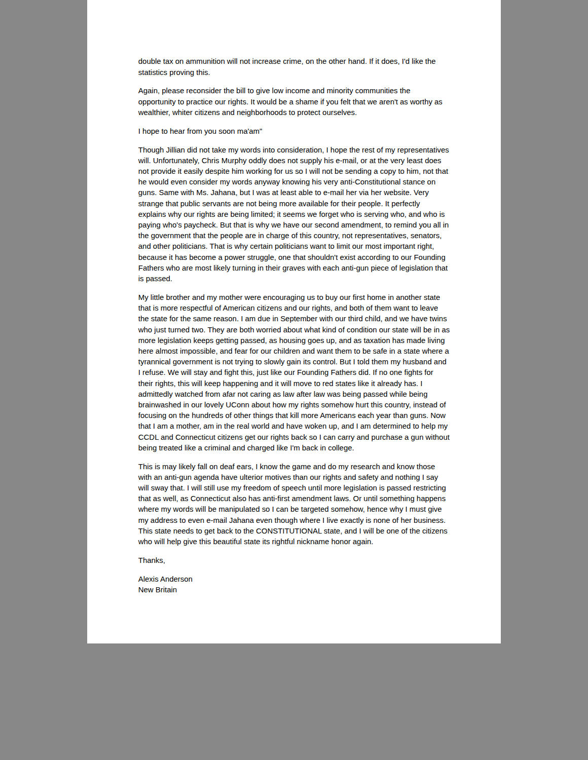double tax on ammunition will not increase crime, on the other hand. If it does, I'd like the statistics proving this.
Again, please reconsider the bill to give low income and minority communities the opportunity to practice our rights. It would be a shame if you felt that we aren't as worthy as wealthier, whiter citizens and neighborhoods to protect ourselves.
I hope to hear from you soon ma'am"
Though Jillian did not take my words into consideration, I hope the rest of my representatives will. Unfortunately, Chris Murphy oddly does not supply his e-mail, or at the very least does not provide it easily despite him working for us so I will not be sending a copy to him, not that he would even consider my words anyway knowing his very anti-Constitutional stance on guns. Same with Ms. Jahana, but I was at least able to e-mail her via her website. Very strange that public servants are not being more available for their people. It perfectly explains why our rights are being limited; it seems we forget who is serving who, and who is paying who's paycheck. But that is why we have our second amendment, to remind you all in the government that the people are in charge of this country, not representatives, senators, and other politicians. That is why certain politicians want to limit our most important right, because it has become a power struggle, one that shouldn't exist according to our Founding Fathers who are most likely turning in their graves with each anti-gun piece of legislation that is passed.
My little brother and my mother were encouraging us to buy our first home in another state that is more respectful of American citizens and our rights, and both of them want to leave the state for the same reason. I am due in September with our third child, and we have twins who just turned two. They are both worried about what kind of condition our state will be in as more legislation keeps getting passed, as housing goes up, and as taxation has made living here almost impossible, and fear for our children and want them to be safe in a state where a tyrannical government is not trying to slowly gain its control. But I told them my husband and I refuse. We will stay and fight this, just like our Founding Fathers did. If no one fights for their rights, this will keep happening and it will move to red states like it already has. I admittedly watched from afar not caring as law after law was being passed while being brainwashed in our lovely UConn about how my rights somehow hurt this country, instead of focusing on the hundreds of other things that kill more Americans each year than guns. Now that I am a mother, am in the real world and have woken up, and I am determined to help my CCDL and Connecticut citizens get our rights back so I can carry and purchase a gun without being treated like a criminal and charged like I'm back in college.
This is may likely fall on deaf ears, I know the game and do my research and know those with an anti-gun agenda have ulterior motives than our rights and safety and nothing I say will sway that. I will still use my freedom of speech until more legislation is passed restricting that as well, as Connecticut also has anti-first amendment laws. Or until something happens where my words will be manipulated so I can be targeted somehow, hence why I must give my address to even e-mail Jahana even though where I live exactly is none of her business. This state needs to get back to the CONSTITUTIONAL state, and I will be one of the citizens who will help give this beautiful state its rightful nickname honor again.
Thanks,
Alexis Anderson New Britain